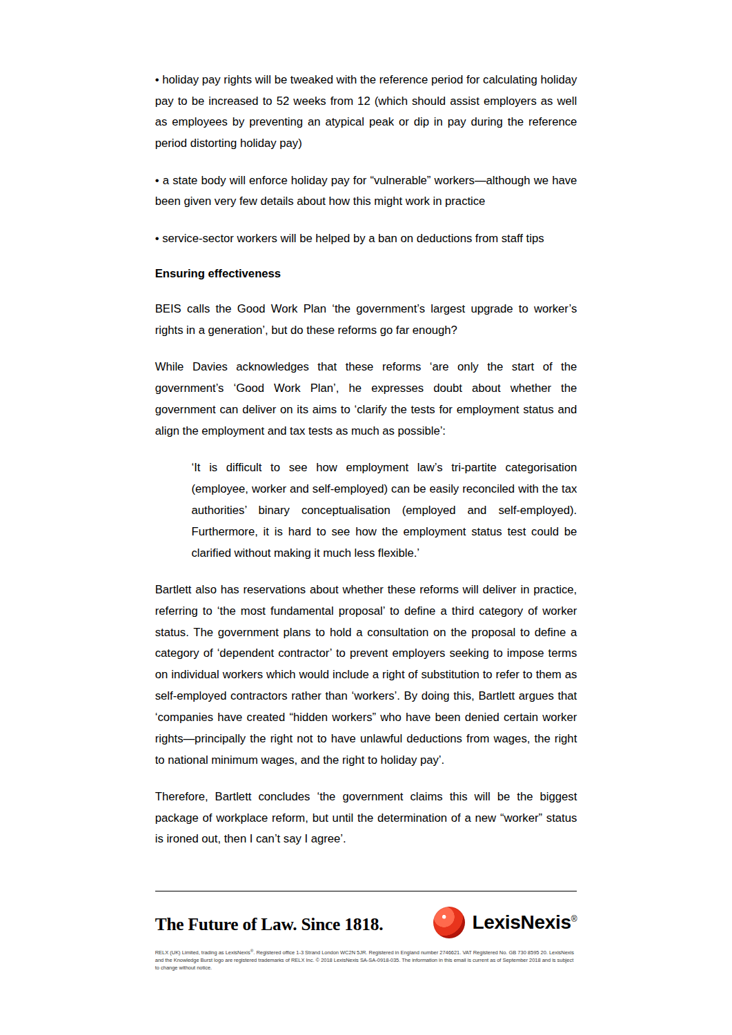• holiday pay rights will be tweaked with the reference period for calculating holiday pay to be increased to 52 weeks from 12 (which should assist employers as well as employees by preventing an atypical peak or dip in pay during the reference period distorting holiday pay)
• a state body will enforce holiday pay for “vulnerable” workers—although we have been given very few details about how this might work in practice
• service-sector workers will be helped by a ban on deductions from staff tips
Ensuring effectiveness
BEIS calls the Good Work Plan ‘the government’s largest upgrade to worker’s rights in a generation’, but do these reforms go far enough?
While Davies acknowledges that these reforms ‘are only the start of the government’s ‘Good Work Plan’, he expresses doubt about whether the government can deliver on its aims to ‘clarify the tests for employment status and align the employment and tax tests as much as possible’:
‘It is difficult to see how employment law’s tri-partite categorisation (employee, worker and self-employed) can be easily reconciled with the tax authorities’ binary conceptualisation (employed and self-employed). Furthermore, it is hard to see how the employment status test could be clarified without making it much less flexible.’
Bartlett also has reservations about whether these reforms will deliver in practice, referring to ‘the most fundamental proposal’ to define a third category of worker status. The government plans to hold a consultation on the proposal to define a category of ‘dependent contractor’ to prevent employers seeking to impose terms on individual workers which would include a right of substitution to refer to them as self-employed contractors rather than ‘workers’. By doing this, Bartlett argues that ‘companies have created “hidden workers” who have been denied certain worker rights—principally the right not to have unlawful deductions from wages, the right to national minimum wages, and the right to holiday pay’.
Therefore, Bartlett concludes ‘the government claims this will be the biggest package of workplace reform, but until the determination of a new “worker” status is ironed out, then I can’t say I agree’.
The Future of Law. Since 1818.
LexisNexis®
RELX (UK) Limited, trading as LexisNexis®. Registered office 1-3 Strand London WC2N 5JR. Registered in England number 2746621. VAT Registered No. GB 730 8595 20. LexisNexis and the Knowledge Burst logo are registered trademarks of RELX Inc. © 2018 LexisNexis SA-SA-0918-035. The information in this email is current as of September 2018 and is subject to change without notice.